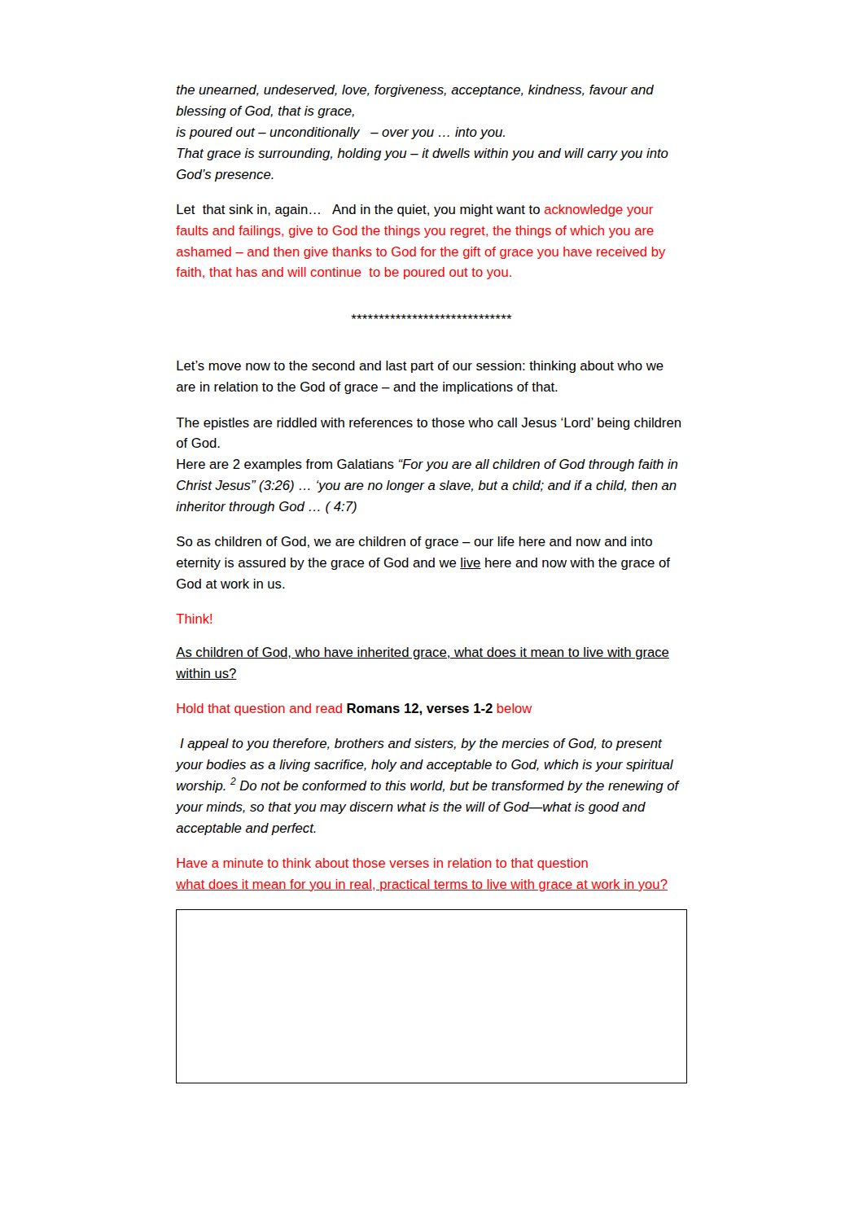the unearned, undeserved, love, forgiveness, acceptance, kindness, favour and blessing of God, that is grace,
is poured out – unconditionally – over you … into you.
That grace is surrounding, holding you – it dwells within you and will carry you into God’s presence.
Let that sink in, again… And in the quiet, you might want to acknowledge your faults and failings, give to God the things you regret, the things of which you are ashamed – and then give thanks to God for the gift of grace you have received by faith, that has and will continue to be poured out to you.
*****************************
Let’s move now to the second and last part of our session: thinking about who we are in relation to the God of grace – and the implications of that.
The epistles are riddled with references to those who call Jesus ‘Lord’ being children of God.
Here are 2 examples from Galatians “For you are all children of God through faith in Christ Jesus” (3:26) … ‘you are no longer a slave, but a child; and if a child, then an inheritor through God … ( 4:7)
So as children of God, we are children of grace – our life here and now and into eternity is assured by the grace of God and we live here and now with the grace of God at work in us.
Think!
As children of God, who have inherited grace, what does it mean to live with grace within us?
Hold that question and read Romans 12, verses 1-2 below
I appeal to you therefore, brothers and sisters, by the mercies of God, to present your bodies as a living sacrifice, holy and acceptable to God, which is your spiritual worship. 2 Do not be conformed to this world, but be transformed by the renewing of your minds, so that you may discern what is the will of God—what is good and acceptable and perfect.
Have a minute to think about those verses in relation to that question
what does it mean for you in real, practical terms to live with grace at work in you?